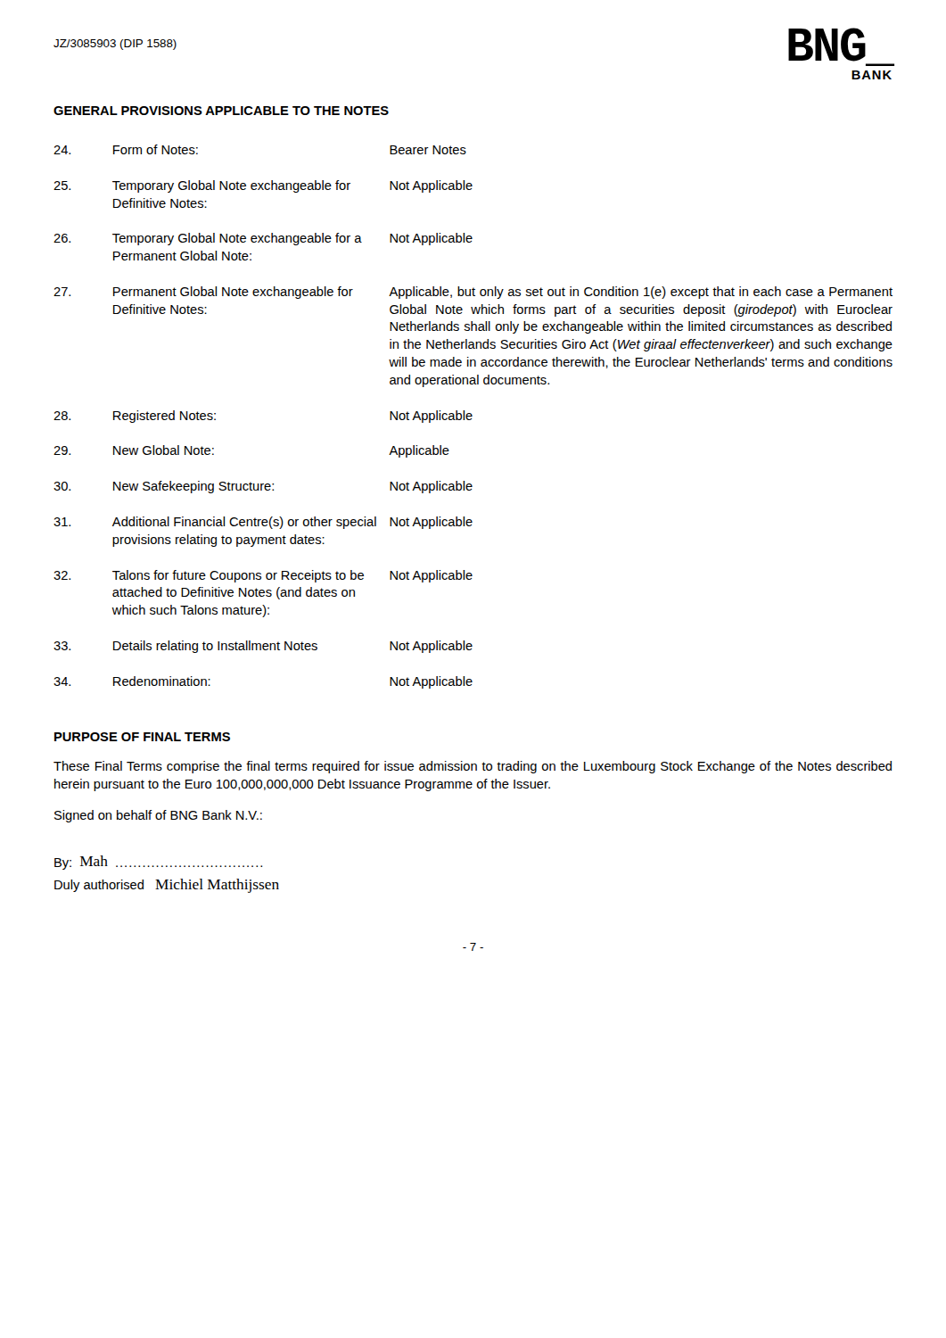JZ/3085903 (DIP 1588)
BNG_
BANK
GENERAL PROVISIONS APPLICABLE TO THE NOTES
| 24. | Form of Notes: | Bearer Notes |
| 25. | Temporary Global Note exchangeable for Definitive Notes: | Not Applicable |
| 26. | Temporary Global Note exchangeable for a Permanent Global Note: | Not Applicable |
| 27. | Permanent Global Note exchangeable for Definitive Notes: | Applicable, but only as set out in Condition 1(e) except that in each case a Permanent Global Note which forms part of a securities deposit ( girodepot ) with Euroclear Netherlands shall only be exchangeable within the limited circumstances as described in the Netherlands Securities Giro Act ( Wet giraal effectenverkeer ) and such exchange will be made in accordance therewith, the Euroclear Netherlands' terms and conditions and operational documents. |
| 28. | Registered Notes: | Not Applicable |
| 29. | New Global Note: | Applicable |
| 30. | New Safekeeping Structure: | Not Applicable |
| 31. | Additional Financial Centre(s) or other special provisions relating to payment dates: | Not Applicable |
| 32. | Talons for future Coupons or Receipts to be attached to Definitive Notes (and dates on which such Talons mature): | Not Applicable |
| 33. | Details relating to Installment Notes | Not Applicable |
| 34. | Redenomination: | Not Applicable |
PURPOSE OF FINAL TERMS
These Final Terms comprise the final terms required for issue admission to trading on the Luxembourg Stock Exchange of the Notes described herein pursuant to the Euro 100,000,000,000 Debt Issuance Programme of the Issuer.
Signed on behalf of BNG Bank N.V.:
By: Mah .................................
Duly authorised Michiel Matthijssen
- 7 -